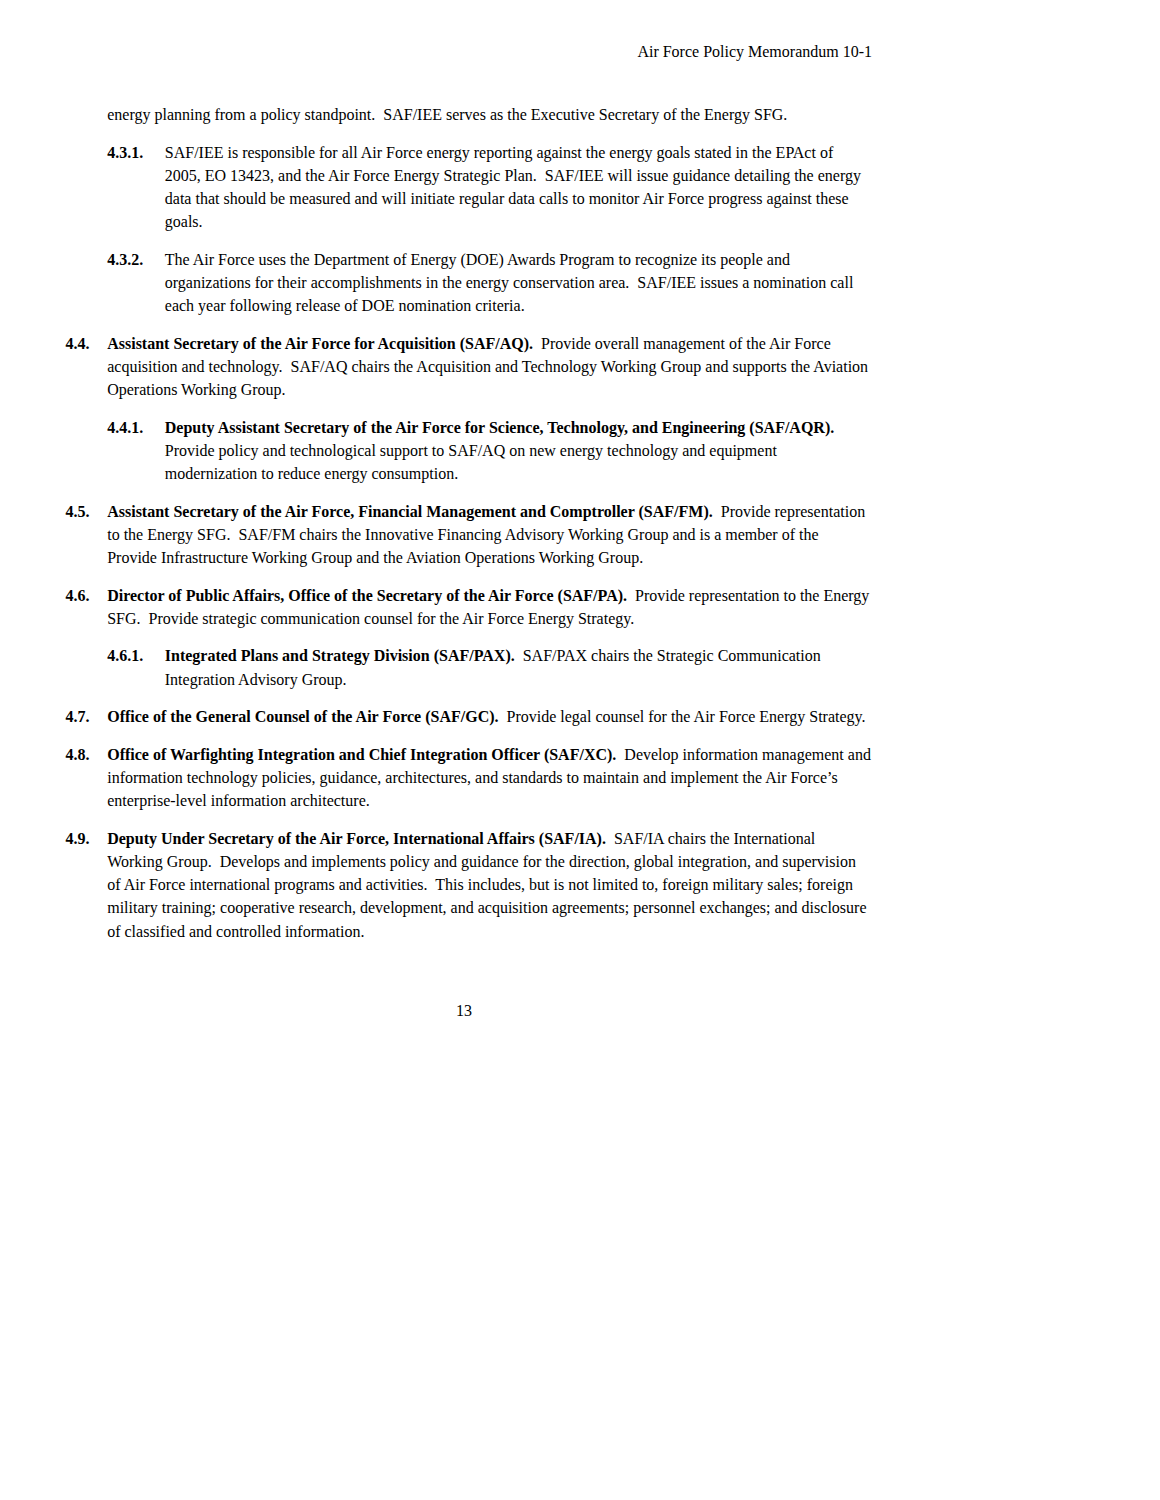Air Force Policy Memorandum 10-1
energy planning from a policy standpoint. SAF/IEE serves as the Executive Secretary of the Energy SFG.
4.3.1. SAF/IEE is responsible for all Air Force energy reporting against the energy goals stated in the EPAct of 2005, EO 13423, and the Air Force Energy Strategic Plan. SAF/IEE will issue guidance detailing the energy data that should be measured and will initiate regular data calls to monitor Air Force progress against these goals.
4.3.2. The Air Force uses the Department of Energy (DOE) Awards Program to recognize its people and organizations for their accomplishments in the energy conservation area. SAF/IEE issues a nomination call each year following release of DOE nomination criteria.
4.4. Assistant Secretary of the Air Force for Acquisition (SAF/AQ). Provide overall management of the Air Force acquisition and technology. SAF/AQ chairs the Acquisition and Technology Working Group and supports the Aviation Operations Working Group.
4.4.1. Deputy Assistant Secretary of the Air Force for Science, Technology, and Engineering (SAF/AQR). Provide policy and technological support to SAF/AQ on new energy technology and equipment modernization to reduce energy consumption.
4.5. Assistant Secretary of the Air Force, Financial Management and Comptroller (SAF/FM). Provide representation to the Energy SFG. SAF/FM chairs the Innovative Financing Advisory Working Group and is a member of the Provide Infrastructure Working Group and the Aviation Operations Working Group.
4.6. Director of Public Affairs, Office of the Secretary of the Air Force (SAF/PA). Provide representation to the Energy SFG. Provide strategic communication counsel for the Air Force Energy Strategy.
4.6.1. Integrated Plans and Strategy Division (SAF/PAX). SAF/PAX chairs the Strategic Communication Integration Advisory Group.
4.7. Office of the General Counsel of the Air Force (SAF/GC). Provide legal counsel for the Air Force Energy Strategy.
4.8. Office of Warfighting Integration and Chief Integration Officer (SAF/XC). Develop information management and information technology policies, guidance, architectures, and standards to maintain and implement the Air Force’s enterprise-level information architecture.
4.9. Deputy Under Secretary of the Air Force, International Affairs (SAF/IA). SAF/IA chairs the International Working Group. Develops and implements policy and guidance for the direction, global integration, and supervision of Air Force international programs and activities. This includes, but is not limited to, foreign military sales; foreign military training; cooperative research, development, and acquisition agreements; personnel exchanges; and disclosure of classified and controlled information.
13